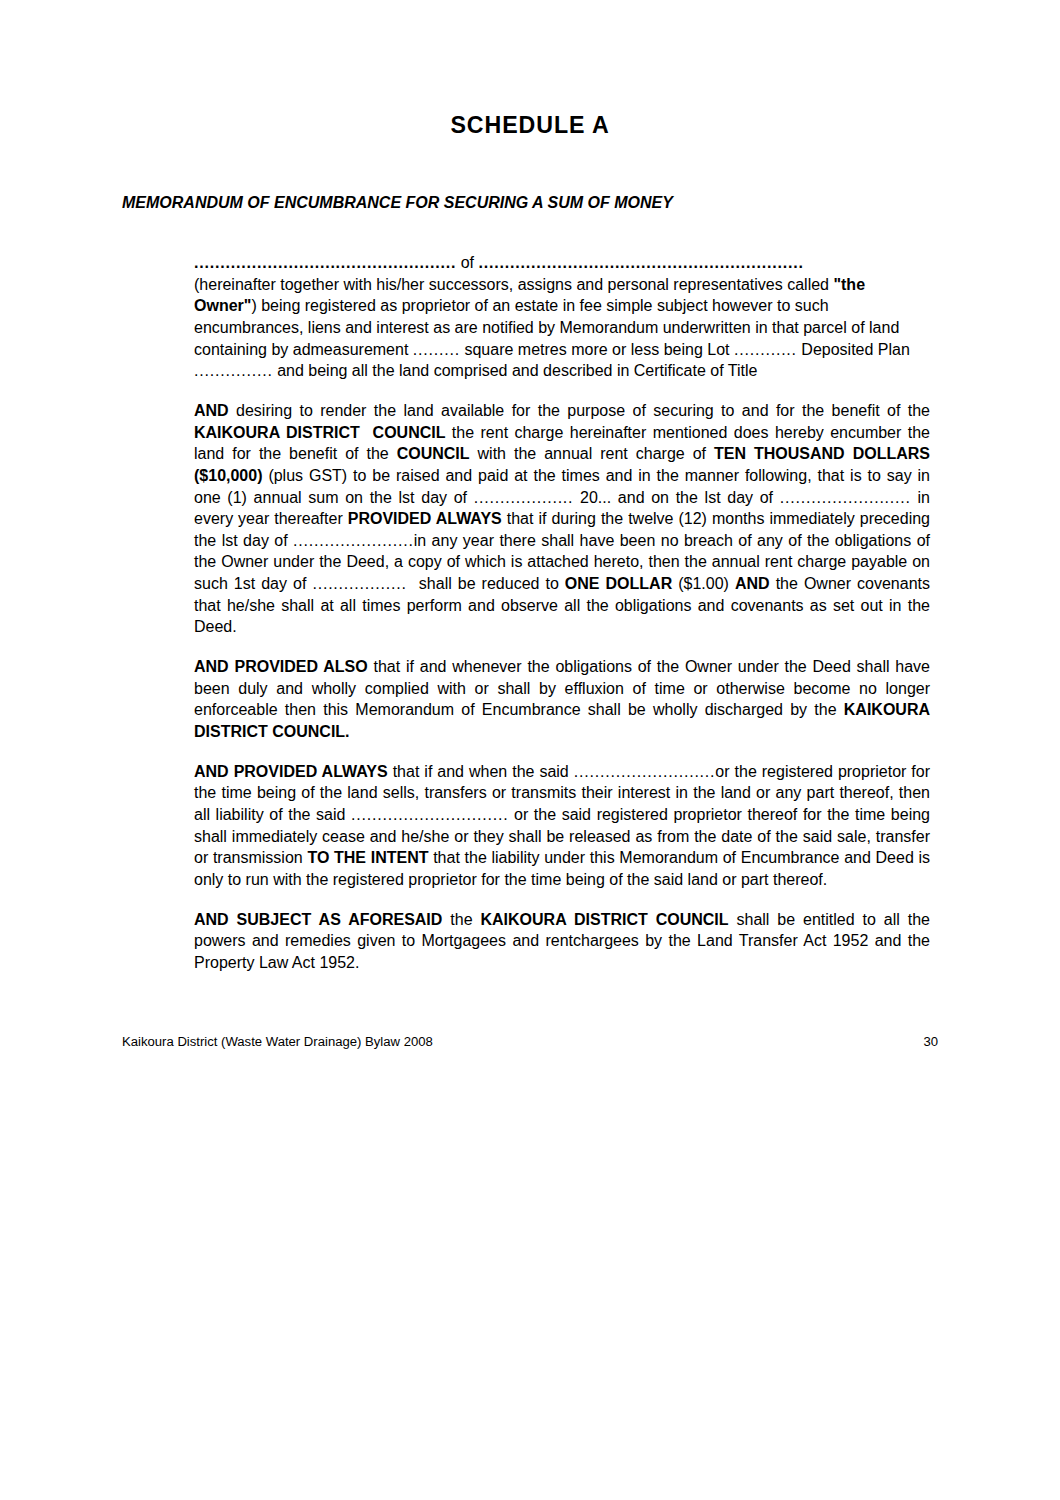SCHEDULE A
MEMORANDUM OF ENCUMBRANCE FOR SECURING A SUM OF MONEY
.................................................. of ..............................................................
(hereinafter together with his/her successors, assigns and personal representatives called "the Owner") being registered as proprietor of an estate in fee simple subject however to such encumbrances, liens and interest as are notified by Memorandum underwritten in that parcel of land containing by admeasurement ......... square metres more or less being Lot ............ Deposited Plan ............... and being all the land comprised and described in Certificate of Title
AND desiring to render the land available for the purpose of securing to and for the benefit of the KAIKOURA DISTRICT COUNCIL the rent charge hereinafter mentioned does hereby encumber the land for the benefit of the COUNCIL with the annual rent charge of TEN THOUSAND DOLLARS ($10,000) (plus GST) to be raised and paid at the times and in the manner following, that is to say in one (1) annual sum on the lst day of ................... 20... and on the lst day of ......................... in every year thereafter PROVIDED ALWAYS that if during the twelve (12) months immediately preceding the lst day of ....................... in any year there shall have been no breach of any of the obligations of the Owner under the Deed, a copy of which is attached hereto, then the annual rent charge payable on such 1st day of .................. shall be reduced to ONE DOLLAR ($1.00) AND the Owner covenants that he/she shall at all times perform and observe all the obligations and covenants as set out in the Deed.
AND PROVIDED ALSO that if and whenever the obligations of the Owner under the Deed shall have been duly and wholly complied with or shall by effluxion of time or otherwise become no longer enforceable then this Memorandum of Encumbrance shall be wholly discharged by the KAIKOURA DISTRICT COUNCIL.
AND PROVIDED ALWAYS that if and when the said ........................... or the registered proprietor for the time being of the land sells, transfers or transmits their interest in the land or any part thereof, then all liability of the said .............................. or the said registered proprietor thereof for the time being shall immediately cease and he/she or they shall be released as from the date of the said sale, transfer or transmission TO THE INTENT that the liability under this Memorandum of Encumbrance and Deed is only to run with the registered proprietor for the time being of the said land or part thereof.
AND SUBJECT AS AFORESAID the KAIKOURA DISTRICT COUNCIL shall be entitled to all the powers and remedies given to Mortgagees and rentchargees by the Land Transfer Act 1952 and the Property Law Act 1952.
Kaikoura District (Waste Water Drainage) Bylaw 2008 30